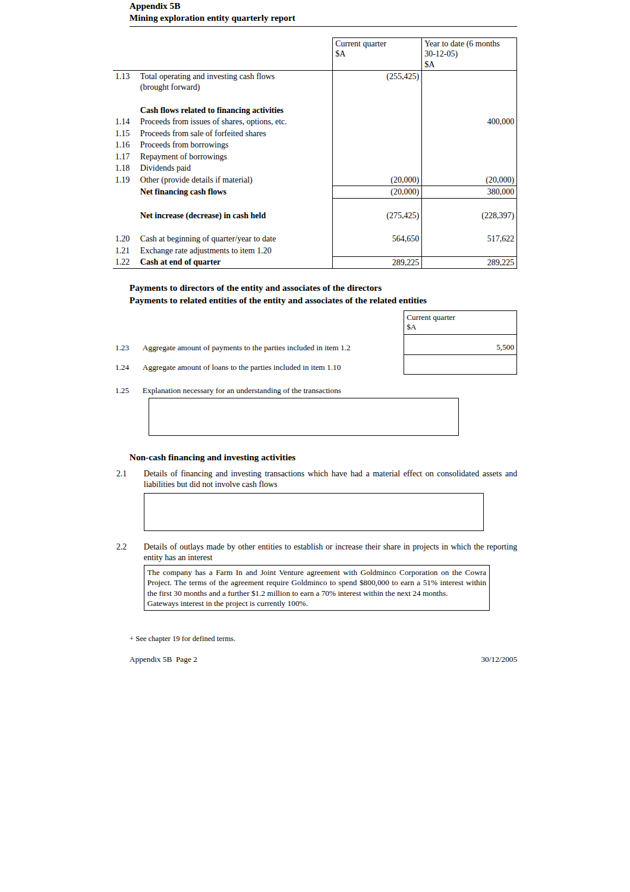Appendix 5B
Mining exploration entity quarterly report
| | | Current quarter $A | Year to date (6 months 30-12-05) $A |
| 1.13 | Total operating and investing cash flows (brought forward) | (255,425) | |
| | Cash flows related to financing activities | | |
| 1.14 | Proceeds from issues of shares, options, etc. | | 400,000 |
| 1.15 | Proceeds from sale of forfeited shares | | |
| 1.16 | Proceeds from borrowings | | |
| 1.17 | Repayment of borrowings | | |
| 1.18 | Dividends paid | | |
| 1.19 | Other (provide details if material) | (20,000) | (20,000) |
| | Net financing cash flows | (20,000) | 380,000 |
| | Net increase (decrease) in cash held | (275,425) | (228,397) |
| 1.20 | Cash at beginning of quarter/year to date | 564,650 | 517,622 |
| 1.21 | Exchange rate adjustments to item 1.20 | | |
| 1.22 | Cash at end of quarter | 289,225 | 289,225 |
Payments to directors of the entity and associates of the directors
Payments to related entities of the entity and associates of the related entities
| | | Current quarter $A |
| 1.23 | Aggregate amount of payments to the parties included in item 1.2 | 5,500 |
| 1.24 | Aggregate amount of loans to the parties included in item 1.10 | |
| 1.25 | Explanation necessary for an understanding of the transactions |
Non-cash financing and investing activities
2.1
Details of financing and investing transactions which have had a material effect on consolidated assets and liabilities but did not involve cash flows
2.2
Details of outlays made by other entities to establish or increase their share in projects in which the reporting entity has an interest
The company has a Farm In and Joint Venture agreement with Goldminco Corporation on the Cowra Project. The terms of the agreement require Goldminco to spend $800,000 to earn a 51% interest within the first 30 months and a further $1.2 million to earn a 70% interest within the next 24 months.
Gateways interest in the project is currently 100%.
+ See chapter 19 for defined terms.
Appendix 5B Page 2 30/12/2005